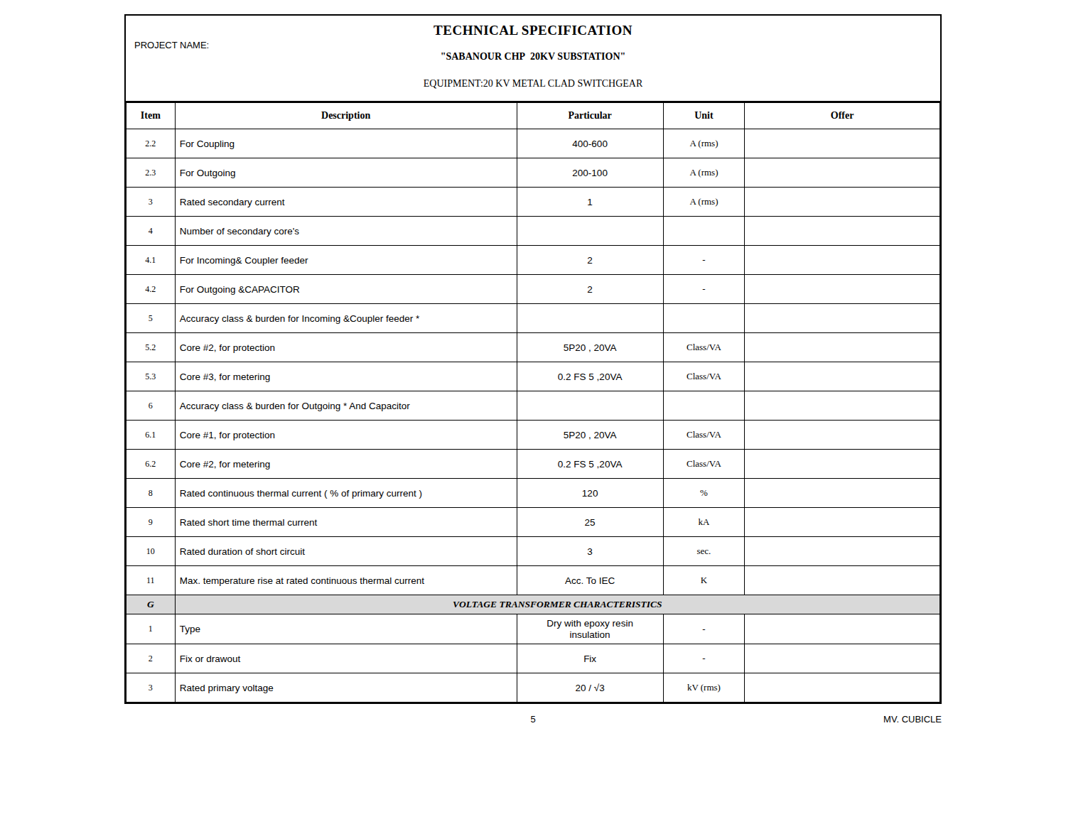PROJECT NAME:
TECHNICAL SPECIFICATION
"SABANOUR CHP 20KV SUBSTATION"
EQUIPMENT:20 KV METAL CLAD SWITCHGEAR
| Item | Description | Particular | Unit | Offer |
| --- | --- | --- | --- | --- |
| 2.2 | For Coupling | 400-600 | A (rms) | |
| 2.3 | For Outgoing | 200-100 | A (rms) | |
| 3 | Rated secondary current | 1 | A (rms) | |
| 4 | Number of secondary core's | | | |
| 4.1 | For Incoming& Coupler feeder | 2 | - | |
| 4.2 | For Outgoing &CAPACITOR | 2 | - | |
| 5 | Accuracy class & burden for Incoming &Coupler feeder * | | | |
| 5.2 | Core #2, for protection | 5P20 , 20VA | Class/VA | |
| 5.3 | Core #3, for metering | 0.2 FS 5 ,20VA | Class/VA | |
| 6 | Accuracy class & burden for Outgoing * And Capacitor | | | |
| 6.1 | Core #1, for protection | 5P20 , 20VA | Class/VA | |
| 6.2 | Core #2, for metering | 0.2 FS 5 ,20VA | Class/VA | |
| 8 | Rated continuous thermal current ( % of primary current ) | 120 | % | |
| 9 | Rated short time thermal current | 25 | kA | |
| 10 | Rated duration of short circuit | 3 | sec. | |
| 11 | Max. temperature rise at rated continuous thermal current | Acc. To IEC | K | |
| G | VOLTAGE TRANSFORMER CHARACTERISTICS |
| 1 | Type | Dry with epoxy resin insulation | - | |
| 2 | Fix or drawout | Fix | - | |
| 3 | Rated primary voltage | 20 / √3 | kV (rms) | |
5
MV. CUBICLE